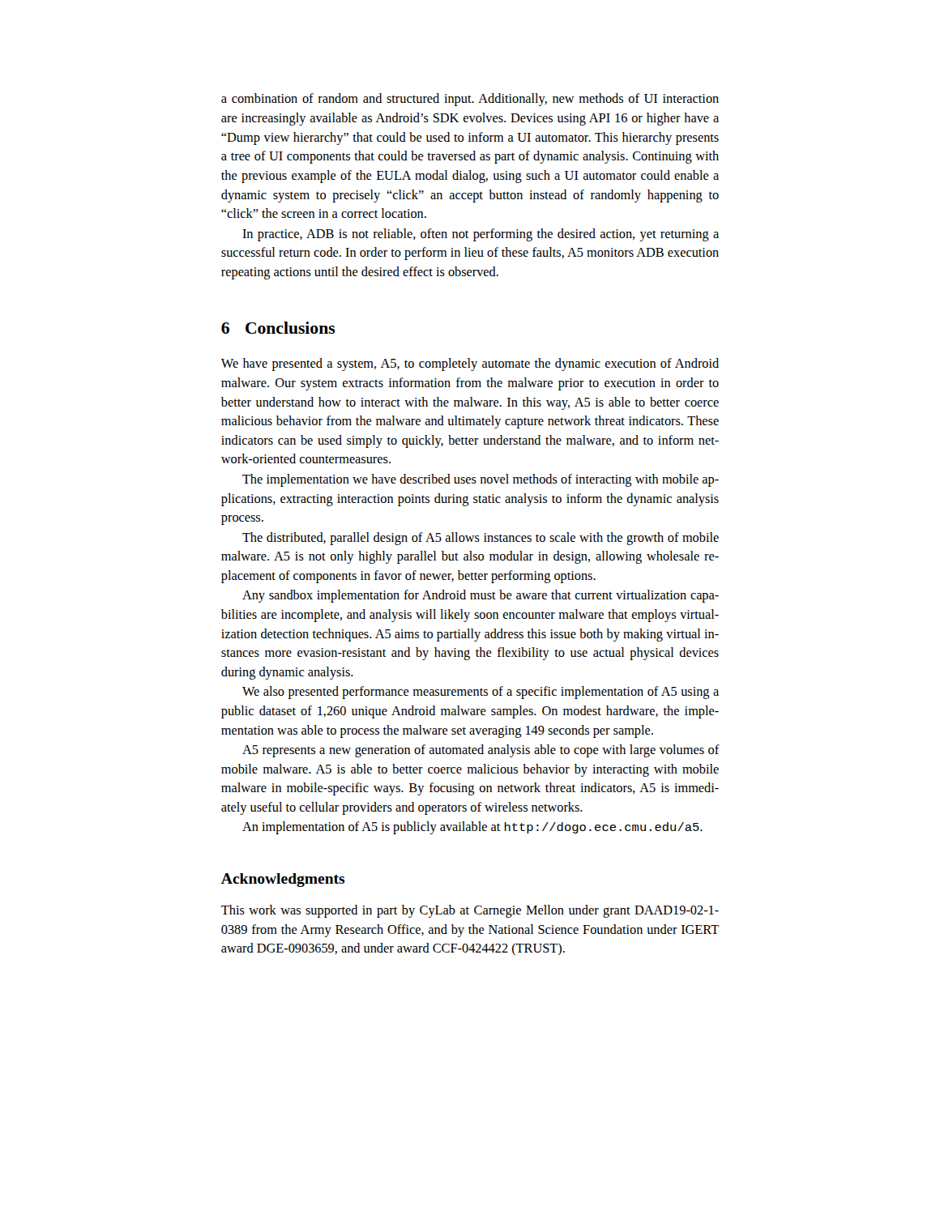a combination of random and structured input. Additionally, new methods of UI interaction are increasingly available as Android’s SDK evolves. Devices using API 16 or higher have a “Dump view hierarchy” that could be used to inform a UI automator. This hierarchy presents a tree of UI components that could be traversed as part of dynamic analysis. Continuing with the previous example of the EULA modal dialog, using such a UI automator could enable a dynamic system to precisely “click” an accept button instead of randomly happening to “click” the screen in a correct location.
In practice, ADB is not reliable, often not performing the desired action, yet returning a successful return code. In order to perform in lieu of these faults, A5 monitors ADB execution repeating actions until the desired effect is observed.
6 Conclusions
We have presented a system, A5, to completely automate the dynamic execution of Android malware. Our system extracts information from the malware prior to execution in order to better understand how to interact with the malware. In this way, A5 is able to better coerce malicious behavior from the malware and ultimately capture network threat indicators. These indicators can be used simply to quickly, better understand the malware, and to inform network-oriented countermeasures.
The implementation we have described uses novel methods of interacting with mobile applications, extracting interaction points during static analysis to inform the dynamic analysis process.
The distributed, parallel design of A5 allows instances to scale with the growth of mobile malware. A5 is not only highly parallel but also modular in design, allowing wholesale replacement of components in favor of newer, better performing options.
Any sandbox implementation for Android must be aware that current virtualization capabilities are incomplete, and analysis will likely soon encounter malware that employs virtualization detection techniques. A5 aims to partially address this issue both by making virtual instances more evasion-resistant and by having the flexibility to use actual physical devices during dynamic analysis.
We also presented performance measurements of a specific implementation of A5 using a public dataset of 1,260 unique Android malware samples. On modest hardware, the implementation was able to process the malware set averaging 149 seconds per sample.
A5 represents a new generation of automated analysis able to cope with large volumes of mobile malware. A5 is able to better coerce malicious behavior by interacting with mobile malware in mobile-specific ways. By focusing on network threat indicators, A5 is immediately useful to cellular providers and operators of wireless networks.
An implementation of A5 is publicly available at http://dogo.ece.cmu.edu/a5.
Acknowledgments
This work was supported in part by CyLab at Carnegie Mellon under grant DAAD19-02-1-0389 from the Army Research Office, and by the National Science Foundation under IGERT award DGE-0903659, and under award CCF-0424422 (TRUST).